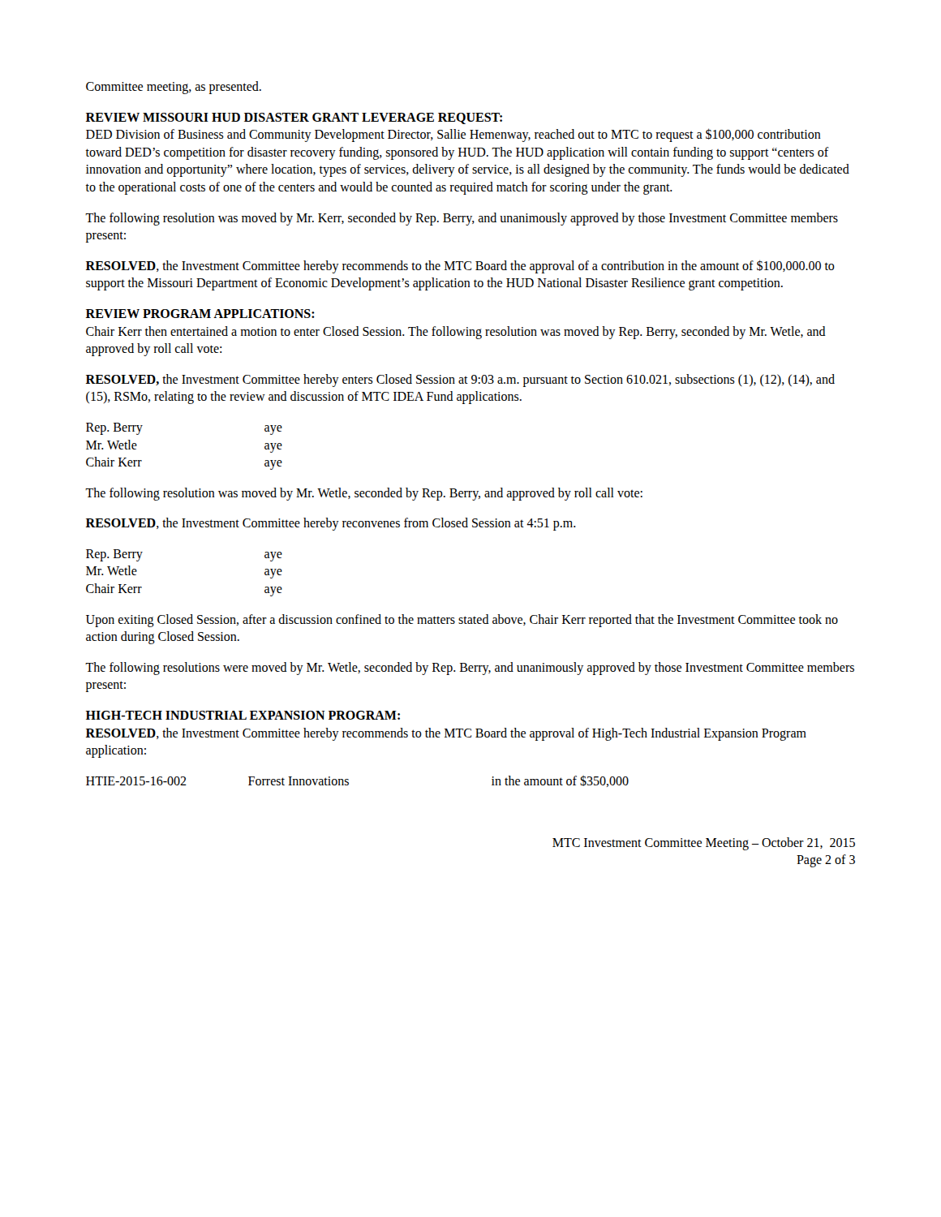Committee meeting, as presented.
Review Missouri HUD Disaster Grant Leverage Request:
DED Division of Business and Community Development Director, Sallie Hemenway, reached out to MTC to request a $100,000 contribution toward DED’s competition for disaster recovery funding, sponsored by HUD. The HUD application will contain funding to support “centers of innovation and opportunity” where location, types of services, delivery of service, is all designed by the community. The funds would be dedicated to the operational costs of one of the centers and would be counted as required match for scoring under the grant.
The following resolution was moved by Mr. Kerr, seconded by Rep. Berry, and unanimously approved by those Investment Committee members present:
RESOLVED, the Investment Committee hereby recommends to the MTC Board the approval of a contribution in the amount of $100,000.00 to support the Missouri Department of Economic Development’s application to the HUD National Disaster Resilience grant competition.
Review Program Applications:
Chair Kerr then entertained a motion to enter Closed Session. The following resolution was moved by Rep. Berry, seconded by Mr. Wetle, and approved by roll call vote:
RESOLVED, the Investment Committee hereby enters Closed Session at 9:03 a.m. pursuant to Section 610.021, subsections (1), (12), (14), and (15), RSMo, relating to the review and discussion of MTC IDEA Fund applications.
| Rep. Berry | aye |
| Mr. Wetle | aye |
| Chair Kerr | aye |
The following resolution was moved by Mr. Wetle, seconded by Rep. Berry, and approved by roll call vote:
RESOLVED, the Investment Committee hereby reconvenes from Closed Session at 4:51 p.m.
| Rep. Berry | aye |
| Mr. Wetle | aye |
| Chair Kerr | aye |
Upon exiting Closed Session, after a discussion confined to the matters stated above, Chair Kerr reported that the Investment Committee took no action during Closed Session.
The following resolutions were moved by Mr. Wetle, seconded by Rep. Berry, and unanimously approved by those Investment Committee members present:
High-Tech Industrial Expansion Program:
RESOLVED, the Investment Committee hereby recommends to the MTC Board the approval of High-Tech Industrial Expansion Program application:
| HTIE-2015-16-002 | Forrest Innovations | in the amount of $350,000 |
MTC Investment Committee Meeting – October 21, 2015
Page 2 of 3